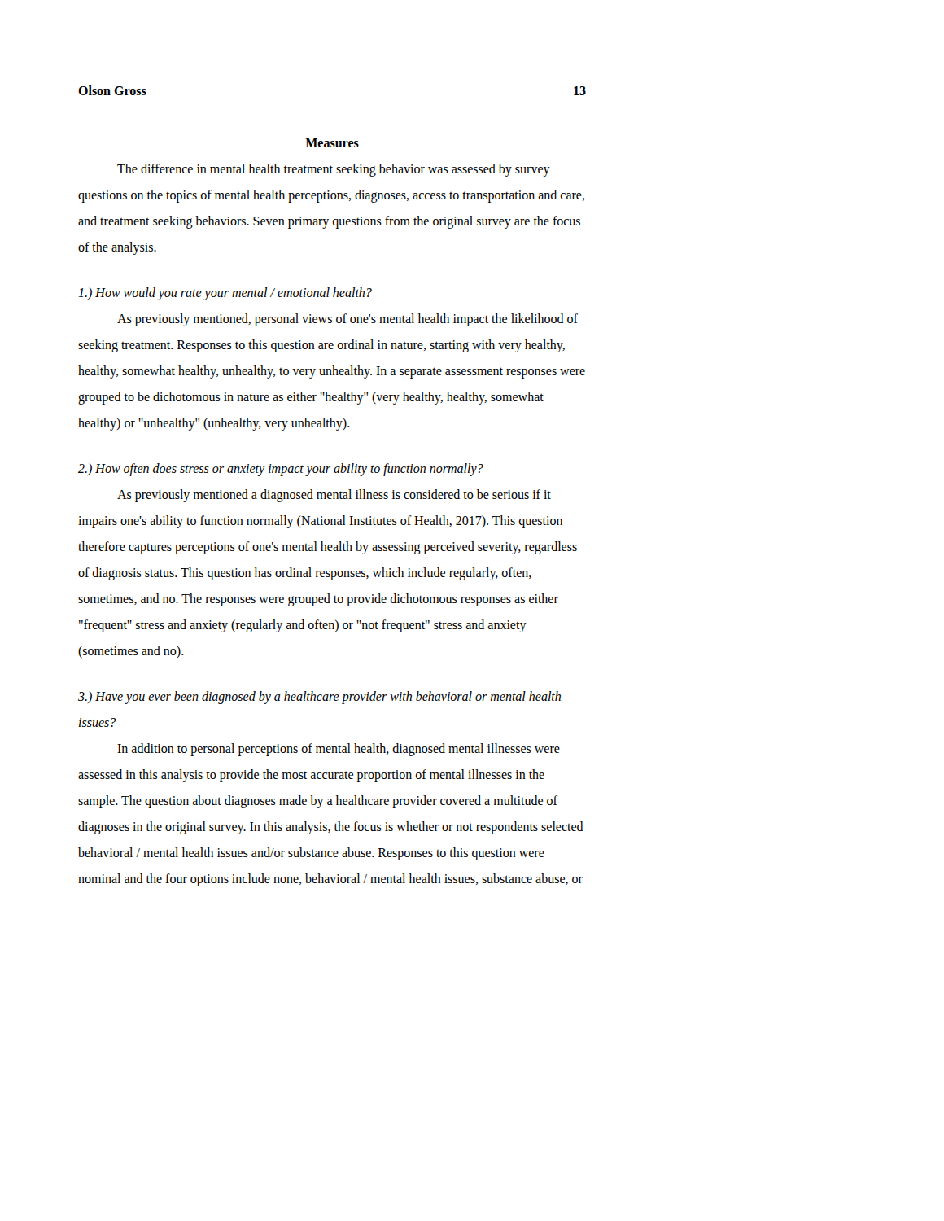Olson Gross 13
Measures
The difference in mental health treatment seeking behavior was assessed by survey questions on the topics of mental health perceptions, diagnoses, access to transportation and care, and treatment seeking behaviors. Seven primary questions from the original survey are the focus of the analysis.
1.) How would you rate your mental / emotional health?
As previously mentioned, personal views of one's mental health impact the likelihood of seeking treatment. Responses to this question are ordinal in nature, starting with very healthy, healthy, somewhat healthy, unhealthy, to very unhealthy. In a separate assessment responses were grouped to be dichotomous in nature as either "healthy" (very healthy, healthy, somewhat healthy) or "unhealthy" (unhealthy, very unhealthy).
2.) How often does stress or anxiety impact your ability to function normally?
As previously mentioned a diagnosed mental illness is considered to be serious if it impairs one's ability to function normally (National Institutes of Health, 2017). This question therefore captures perceptions of one's mental health by assessing perceived severity, regardless of diagnosis status. This question has ordinal responses, which include regularly, often, sometimes, and no. The responses were grouped to provide dichotomous responses as either "frequent" stress and anxiety (regularly and often) or "not frequent" stress and anxiety (sometimes and no).
3.) Have you ever been diagnosed by a healthcare provider with behavioral or mental health issues?
In addition to personal perceptions of mental health, diagnosed mental illnesses were assessed in this analysis to provide the most accurate proportion of mental illnesses in the sample. The question about diagnoses made by a healthcare provider covered a multitude of diagnoses in the original survey. In this analysis, the focus is whether or not respondents selected behavioral / mental health issues and/or substance abuse. Responses to this question were nominal and the four options include none, behavioral / mental health issues, substance abuse, or